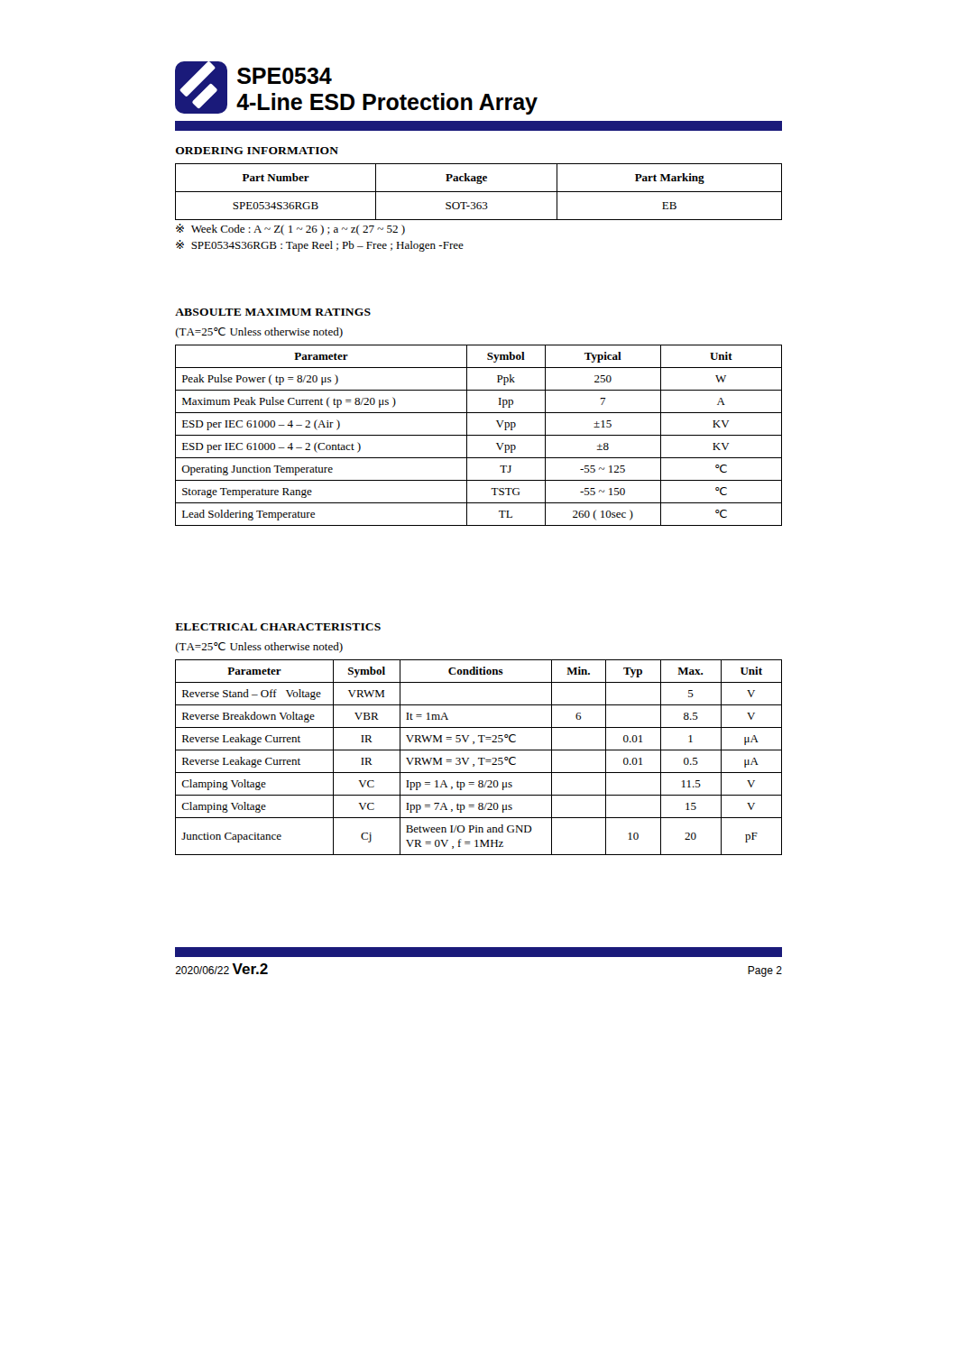SPE0534
4-Line ESD Protection Array
ORDERING INFORMATION
| Part Number | Package | Part Marking |
| --- | --- | --- |
| SPE0534S36RGB | SOT-363 | EB |
※ Week Code : A ~ Z( 1 ~ 26 ) ; a ~ z( 27 ~ 52 )
※ SPE0534S36RGB : Tape Reel ; Pb – Free ; Halogen -Free
ABSOULTE MAXIMUM RATINGS
(TA=25℃ Unless otherwise noted)
| Parameter | Symbol | Typical | Unit |
| --- | --- | --- | --- |
| Peak Pulse Power ( tp = 8/20 μs ) | Ppk | 250 | W |
| Maximum Peak Pulse Current ( tp = 8/20 μs ) | Ipp | 7 | A |
| ESD per IEC 61000 – 4 – 2 (Air ) | Vpp | ±15 | KV |
| ESD per IEC 61000 – 4 – 2 (Contact ) | Vpp | ±8 | KV |
| Operating Junction Temperature | T J | -55 ~ 125 | ℃ |
| Storage Temperature Range | T STG | -55 ~ 150 | ℃ |
| Lead Soldering Temperature | T L | 260 ( 10sec ) | ℃ |
ELECTRICAL CHARACTERISTICS
(TA=25℃ Unless otherwise noted)
| Parameter | Symbol | Conditions | Min. | Typ | Max. | Unit |
| --- | --- | --- | --- | --- | --- | --- |
| Reverse Stand – Off Voltage | V RWM | | | | 5 | V |
| Reverse Breakdown Voltage | V BR | It = 1mA | 6 | | 8.5 | V |
| Reverse Leakage Current | I R | V RWM = 5V , T=25℃ | | 0.01 | 1 | μA |
| Reverse Leakage Current | I R | V RWM = 3V , T=25℃ | | 0.01 | 0.5 | μA |
| Clamping Voltage | V C | Ipp = 1A , tp = 8/20 μs | | | 11.5 | V |
| Clamping Voltage | V C | Ipp = 7A , tp = 8/20 μs | | | 15 | V |
| Junction Capacitance | Cj | Between I/O Pin and GND V R = 0V , f = 1MHz | | 10 | 20 | pF |
2020/06/22 Ver.2
Page 2